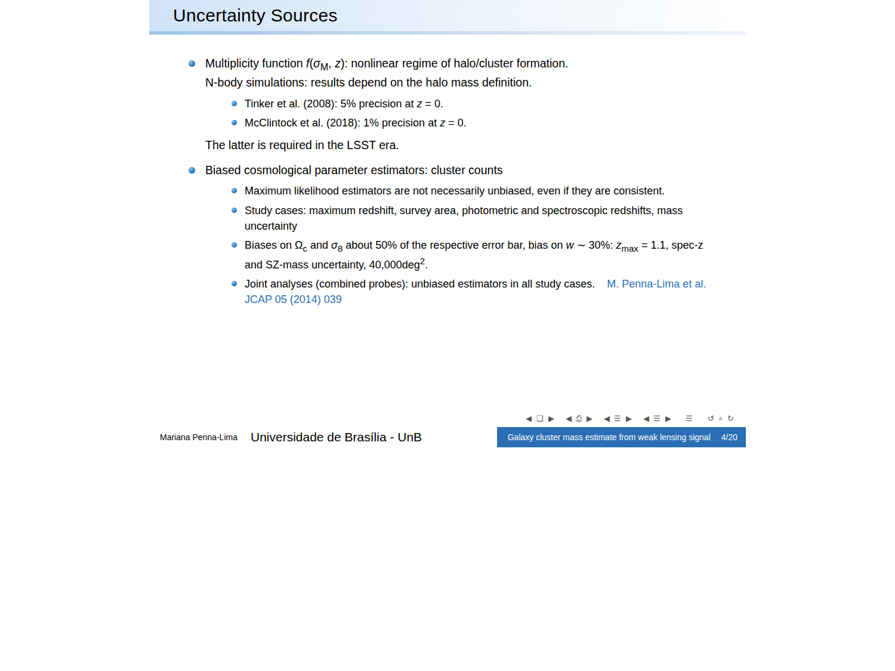Uncertainty Sources
Multiplicity function f(σM, z): nonlinear regime of halo/cluster formation.
N-body simulations: results depend on the halo mass definition.
Tinker et al. (2008): 5% precision at z = 0.
McClintock et al. (2018): 1% precision at z = 0.
The latter is required in the LSST era.
Biased cosmological parameter estimators: cluster counts
Maximum likelihood estimators are not necessarily unbiased, even if they are consistent.
Study cases: maximum redshift, survey area, photometric and spectroscopic redshifts, mass uncertainty
Biases on Ωc and σ8 about 50% of the respective error bar, bias on w ∼ 30%: zmax = 1.1, spec-z and SZ-mass uncertainty, 40,000deg2.
Joint analyses (combined probes): unbiased estimators in all study cases. M. Penna-Lima et al. JCAP 05 (2014) 039
◀ ❑ ▶ ◀ ⎙ ▶ ◀ ☰ ▶ ◀ ☰ ▶ ☰ ↺ ⌕ ↻
Mariana Penna-Lima
Universidade de Brasília - UnB
Galaxy cluster mass estimate from weak lensing signal 4/20